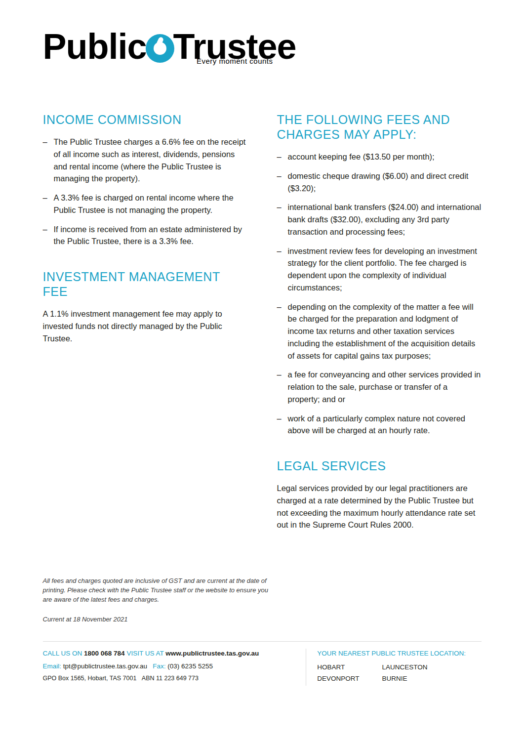Public Trustee
Every moment counts
Income Commission
The Public Trustee charges a 6.6% fee on the receipt of all income such as interest, dividends, pensions and rental income (where the Public Trustee is managing the property).
A 3.3% fee is charged on rental income where the Public Trustee is not managing the property.
If income is received from an estate administered by the Public Trustee, there is a 3.3% fee.
Investment Management Fee
A 1.1% investment management fee may apply to invested funds not directly managed by the Public Trustee.
The following fees and charges may apply:
account keeping fee ($13.50 per month);
domestic cheque drawing ($6.00) and direct credit ($3.20);
international bank transfers ($24.00) and international bank drafts ($32.00), excluding any 3rd party transaction and processing fees;
investment review fees for developing an investment strategy for the client portfolio. The fee charged is dependent upon the complexity of individual circumstances;
depending on the complexity of the matter a fee will be charged for the preparation and lodgment of income tax returns and other taxation services including the establishment of the acquisition details of assets for capital gains tax purposes;
a fee for conveyancing and other services provided in relation to the sale, purchase or transfer of a property; and or
work of a particularly complex nature not covered above will be charged at an hourly rate.
Legal Services
Legal services provided by our legal practitioners are charged at a rate determined by the Public Trustee but not exceeding the maximum hourly attendance rate set out in the Supreme Court Rules 2000.
All fees and charges quoted are inclusive of GST and are current at the date of printing. Please check with the Public Trustee staff or the website to ensure you are aware of the latest fees and charges.
Current at 18 November 2021
CALL US ON 1800 068 784 VISIT US AT www.publictrustee.tas.gov.au
Email: tpt@publictrustee.tas.gov.au Fax: (03) 6235 5255
GPO Box 1565, Hobart, TAS 7001 ABN 11 223 649 773
YOUR NEAREST PUBLIC TRUSTEE LOCATION:
| HOBART | LAUNCESTON |
| DEVONPORT | BURNIE |